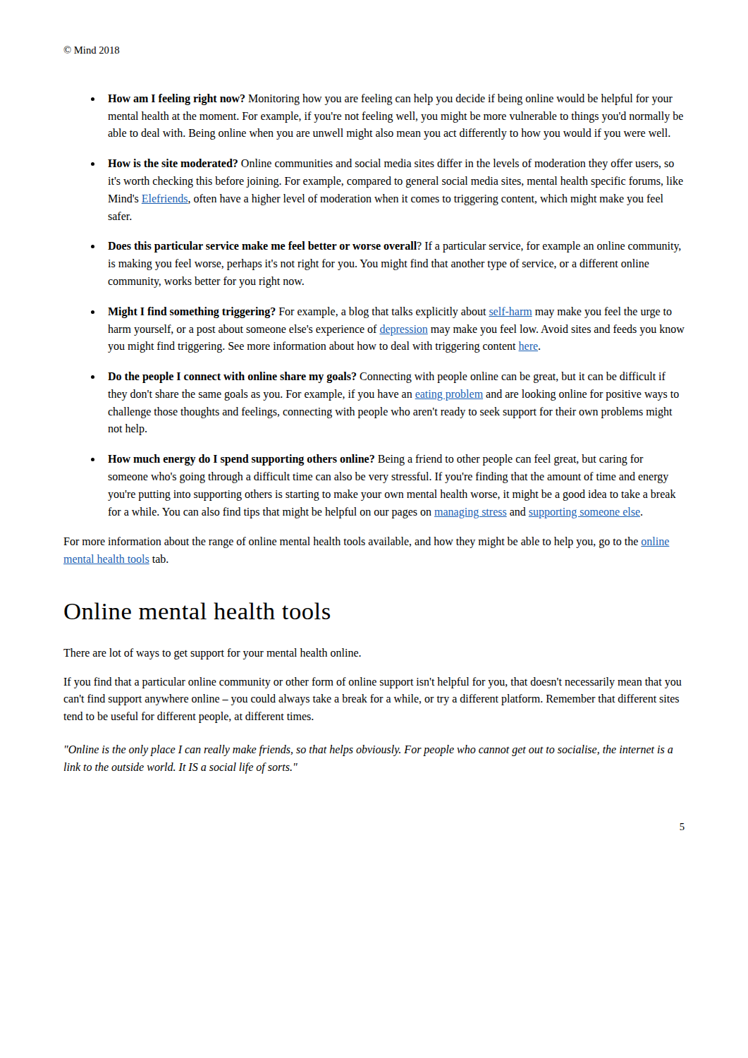© Mind 2018
How am I feeling right now? Monitoring how you are feeling can help you decide if being online would be helpful for your mental health at the moment. For example, if you're not feeling well, you might be more vulnerable to things you'd normally be able to deal with. Being online when you are unwell might also mean you act differently to how you would if you were well.
How is the site moderated? Online communities and social media sites differ in the levels of moderation they offer users, so it's worth checking this before joining. For example, compared to general social media sites, mental health specific forums, like Mind's Elefriends, often have a higher level of moderation when it comes to triggering content, which might make you feel safer.
Does this particular service make me feel better or worse overall? If a particular service, for example an online community, is making you feel worse, perhaps it's not right for you. You might find that another type of service, or a different online community, works better for you right now.
Might I find something triggering? For example, a blog that talks explicitly about self-harm may make you feel the urge to harm yourself, or a post about someone else's experience of depression may make you feel low. Avoid sites and feeds you know you might find triggering. See more information about how to deal with triggering content here.
Do the people I connect with online share my goals? Connecting with people online can be great, but it can be difficult if they don't share the same goals as you. For example, if you have an eating problem and are looking online for positive ways to challenge those thoughts and feelings, connecting with people who aren't ready to seek support for their own problems might not help.
How much energy do I spend supporting others online? Being a friend to other people can feel great, but caring for someone who's going through a difficult time can also be very stressful. If you're finding that the amount of time and energy you're putting into supporting others is starting to make your own mental health worse, it might be a good idea to take a break for a while. You can also find tips that might be helpful on our pages on managing stress and supporting someone else.
For more information about the range of online mental health tools available, and how they might be able to help you, go to the online mental health tools tab.
Online mental health tools
There are lot of ways to get support for your mental health online.
If you find that a particular online community or other form of online support isn't helpful for you, that doesn't necessarily mean that you can't find support anywhere online – you could always take a break for a while, or try a different platform. Remember that different sites tend to be useful for different people, at different times.
"Online is the only place I can really make friends, so that helps obviously. For people who cannot get out to socialise, the internet is a link to the outside world. It IS a social life of sorts."
5